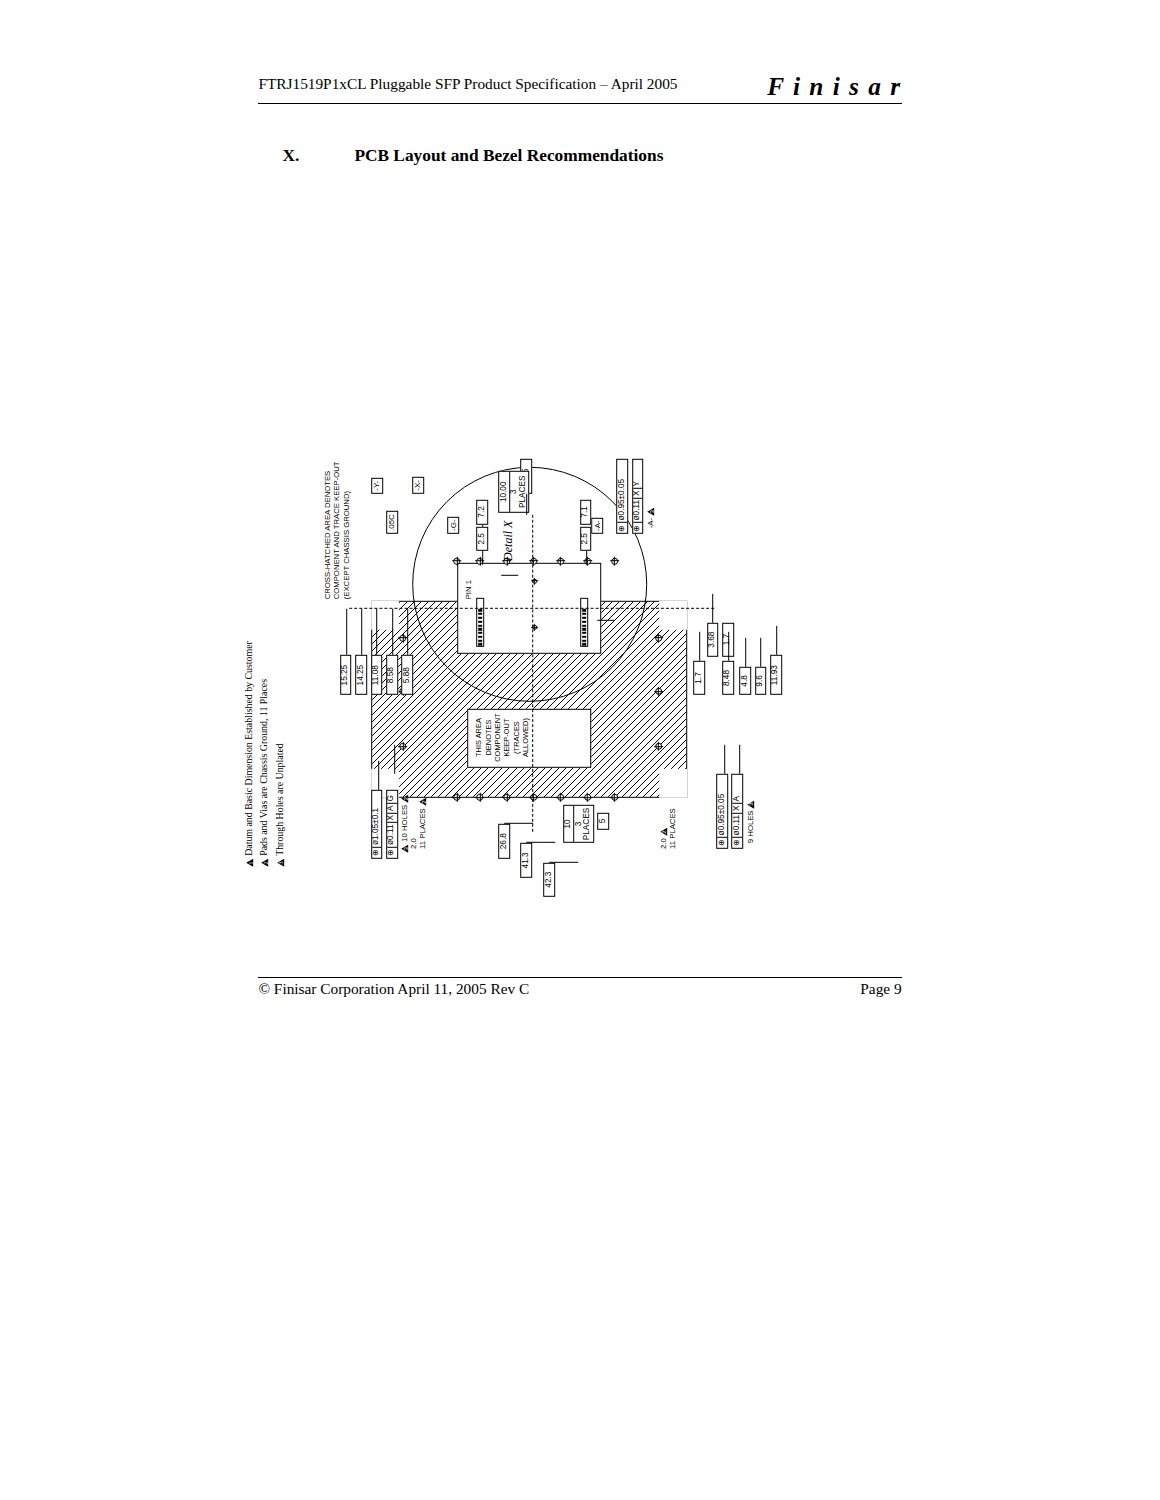FTRJ1519P1xCL Pluggable SFP Product Specification – April 2005
F i n i s a r
X. PCB Layout and Bezel Recommendations
1 Datum and Basic Dimension Established by Customer
2 Pads and Vias are Chassis Ground, 11 Places
3 Through Holes are Unplated
THIS AREA
DENOTES
COMPONENT
KEEP-OUT
(TRACES
ALLOWED)
PIN 1
-Y-
-X-
.05C
-G-
-A-
15.25
14.25
11.08
8.58
5.88
26.8
41.3
42.3
34.5
1.7
3.68
1.7
8.48
4.8
9.6
11.93
2.5
2.5
7.2
7.1
10.00
3
PLACES
10
3
PLACES
5
2.0
11 PLACES 2
2.0 2
11 PLACES
⊕
ø1.05±0.1
⊕
ø0.11
X
A
G
310 HOLES 2
⊕
ø0.95±0.05
⊕
ø0.11
X
Y
-A- 3
⊕
ø0.95±0.05
⊕
ø0.11
X
A
9 HOLES 3
CROSS-HATCHED AREA DENOTES
COMPONENT AND TRACE KEEP-OUT
(EXCEPT CHASSIS GROUND)
Detail X
© Finisar Corporation April 11, 2005 Rev C
Page 9